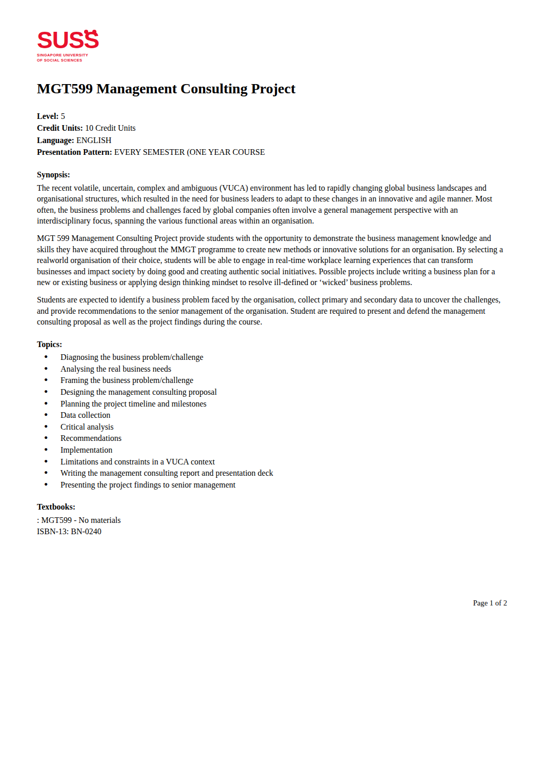SUSS SINGAPORE UNIVERSITY OF SOCIAL SCIENCES
MGT599 Management Consulting Project
Level: 5
Credit Units: 10 Credit Units
Language: ENGLISH
Presentation Pattern: EVERY SEMESTER (ONE YEAR COURSE
Synopsis:
The recent volatile, uncertain, complex and ambiguous (VUCA) environment has led to rapidly changing global business landscapes and organisational structures, which resulted in the need for business leaders to adapt to these changes in an innovative and agile manner. Most often, the business problems and challenges faced by global companies often involve a general management perspective with an interdisciplinary focus, spanning the various functional areas within an organisation.
MGT 599 Management Consulting Project provide students with the opportunity to demonstrate the business management knowledge and skills they have acquired throughout the MMGT programme to create new methods or innovative solutions for an organisation. By selecting a realworld organisation of their choice, students will be able to engage in real-time workplace learning experiences that can transform businesses and impact society by doing good and creating authentic social initiatives. Possible projects include writing a business plan for a new or existing business or applying design thinking mindset to resolve ill-defined or ‘wicked’ business problems.
Students are expected to identify a business problem faced by the organisation, collect primary and secondary data to uncover the challenges, and provide recommendations to the senior management of the organisation. Student are required to present and defend the management consulting proposal as well as the project findings during the course.
Topics:
Diagnosing the business problem/challenge
Analysing the real business needs
Framing the business problem/challenge
Designing the management consulting proposal
Planning the project timeline and milestones
Data collection
Critical analysis
Recommendations
Implementation
Limitations and constraints in a VUCA context
Writing the management consulting report and presentation deck
Presenting the project findings to senior management
Textbooks:
: MGT599 - No materials
ISBN-13: BN-0240
Page 1 of 2